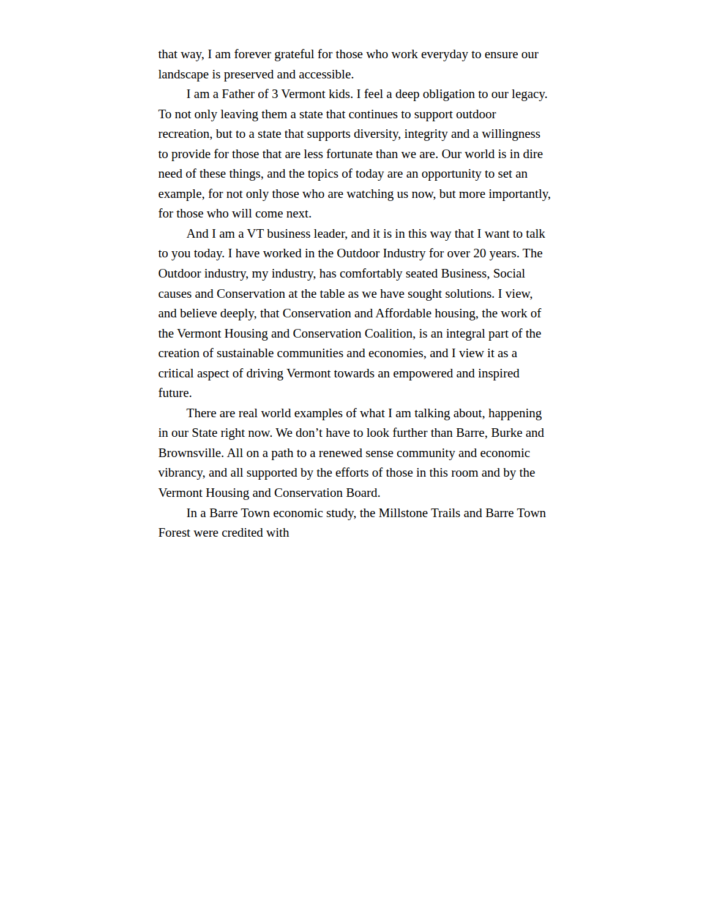that way, I am forever grateful for those who work everyday to ensure our landscape is preserved and accessible.
I am a Father of 3 Vermont kids. I feel a deep obligation to our legacy. To not only leaving them a state that continues to support outdoor recreation, but to a state that supports diversity, integrity and a willingness to provide for those that are less fortunate than we are. Our world is in dire need of these things, and the topics of today are an opportunity to set an example, for not only those who are watching us now, but more importantly, for those who will come next.
And I am a VT business leader, and it is in this way that I want to talk to you today. I have worked in the Outdoor Industry for over 20 years. The Outdoor industry, my industry, has comfortably seated Business, Social causes and Conservation at the table as we have sought solutions. I view, and believe deeply, that Conservation and Affordable housing, the work of the Vermont Housing and Conservation Coalition, is an integral part of the creation of sustainable communities and economies, and I view it as a critical aspect of driving Vermont towards an empowered and inspired future.
There are real world examples of what I am talking about, happening in our State right now. We don’t have to look further than Barre, Burke and Brownsville. All on a path to a renewed sense community and economic vibrancy, and all supported by the efforts of those in this room and by the Vermont Housing and Conservation Board.
In a Barre Town economic study, the Millstone Trails and Barre Town Forest were credited with